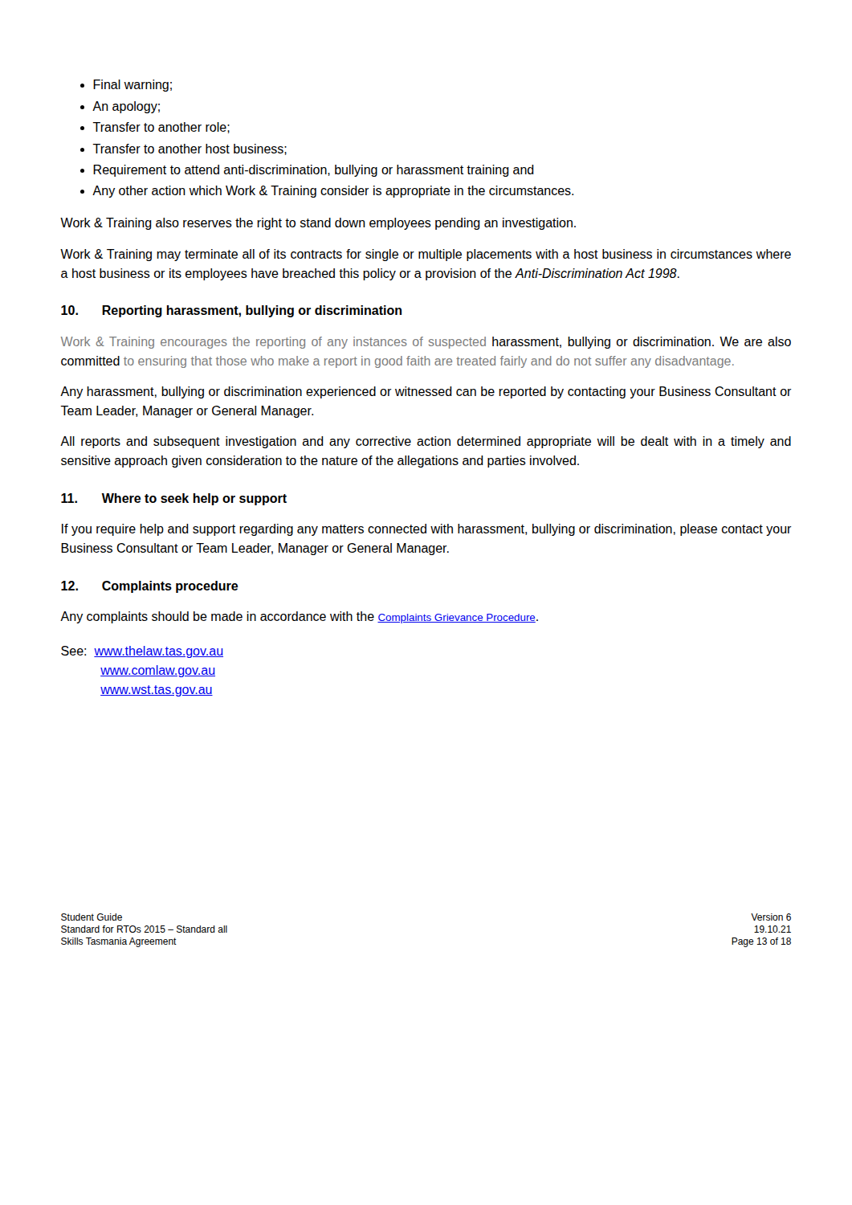Final warning;
An apology;
Transfer to another role;
Transfer to another host business;
Requirement to attend anti-discrimination, bullying or harassment training and
Any other action which Work & Training consider is appropriate in the circumstances.
Work & Training also reserves the right to stand down employees pending an investigation.
Work & Training may terminate all of its contracts for single or multiple placements with a host business in circumstances where a host business or its employees have breached this policy or a provision of the Anti-Discrimination Act 1998.
10. Reporting harassment, bullying or discrimination
Work & Training encourages the reporting of any instances of suspected harassment, bullying or discrimination. We are also committed to ensuring that those who make a report in good faith are treated fairly and do not suffer any disadvantage.
Any harassment, bullying or discrimination experienced or witnessed can be reported by contacting your Business Consultant or Team Leader, Manager or General Manager.
All reports and subsequent investigation and any corrective action determined appropriate will be dealt with in a timely and sensitive approach given consideration to the nature of the allegations and parties involved.
11. Where to seek help or support
If you require help and support regarding any matters connected with harassment, bullying or discrimination, please contact your Business Consultant or Team Leader, Manager or General Manager.
12. Complaints procedure
Any complaints should be made in accordance with the Complaints Grievance Procedure.
See: www.thelaw.tas.gov.au www.comlaw.gov.au www.wst.tas.gov.au
Student Guide
Standard for RTOs 2015 – Standard all
Skills Tasmania Agreement
Version 6
19.10.21
Page 13 of 18